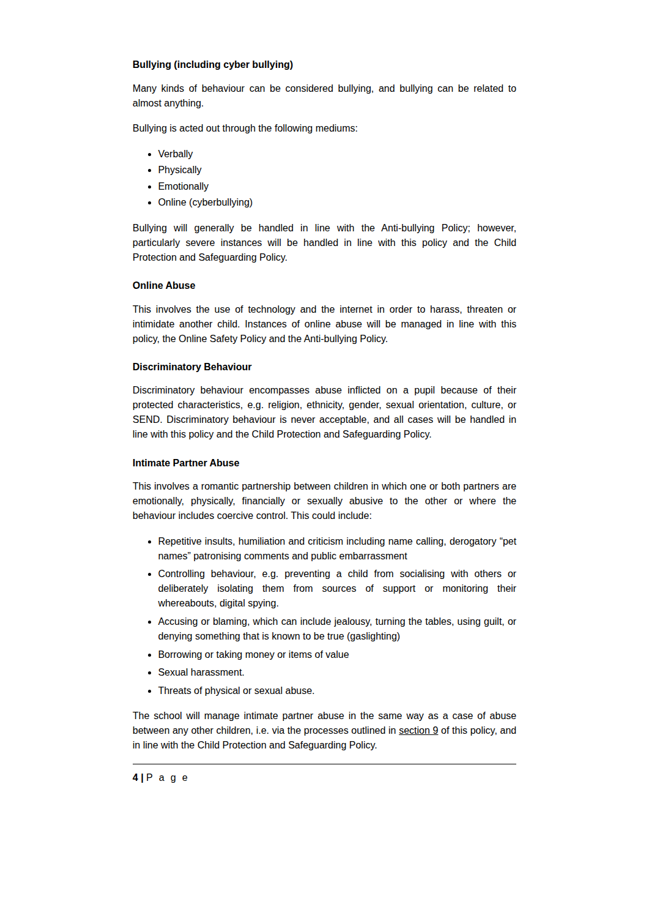Bullying (including cyber bullying)
Many kinds of behaviour can be considered bullying, and bullying can be related to almost anything.
Bullying is acted out through the following mediums:
Verbally
Physically
Emotionally
Online (cyberbullying)
Bullying will generally be handled in line with the Anti-bullying Policy; however, particularly severe instances will be handled in line with this policy and the Child Protection and Safeguarding Policy.
Online Abuse
This involves the use of technology and the internet in order to harass, threaten or intimidate another child. Instances of online abuse will be managed in line with this policy, the Online Safety Policy and the Anti-bullying Policy.
Discriminatory Behaviour
Discriminatory behaviour encompasses abuse inflicted on a pupil because of their protected characteristics, e.g. religion, ethnicity, gender, sexual orientation, culture, or SEND. Discriminatory behaviour is never acceptable, and all cases will be handled in line with this policy and the Child Protection and Safeguarding Policy.
Intimate Partner Abuse
This involves a romantic partnership between children in which one or both partners are emotionally, physically, financially or sexually abusive to the other or where the behaviour includes coercive control. This could include:
Repetitive insults, humiliation and criticism including name calling, derogatory “pet names” patronising comments and public embarrassment
Controlling behaviour, e.g. preventing a child from socialising with others or deliberately isolating them from sources of support or monitoring their whereabouts, digital spying.
Accusing or blaming, which can include jealousy, turning the tables, using guilt, or denying something that is known to be true (gaslighting)
Borrowing or taking money or items of value
Sexual harassment.
Threats of physical or sexual abuse.
The school will manage intimate partner abuse in the same way as a case of abuse between any other children, i.e. via the processes outlined in section 9 of this policy, and in line with the Child Protection and Safeguarding Policy.
4 | P a g e